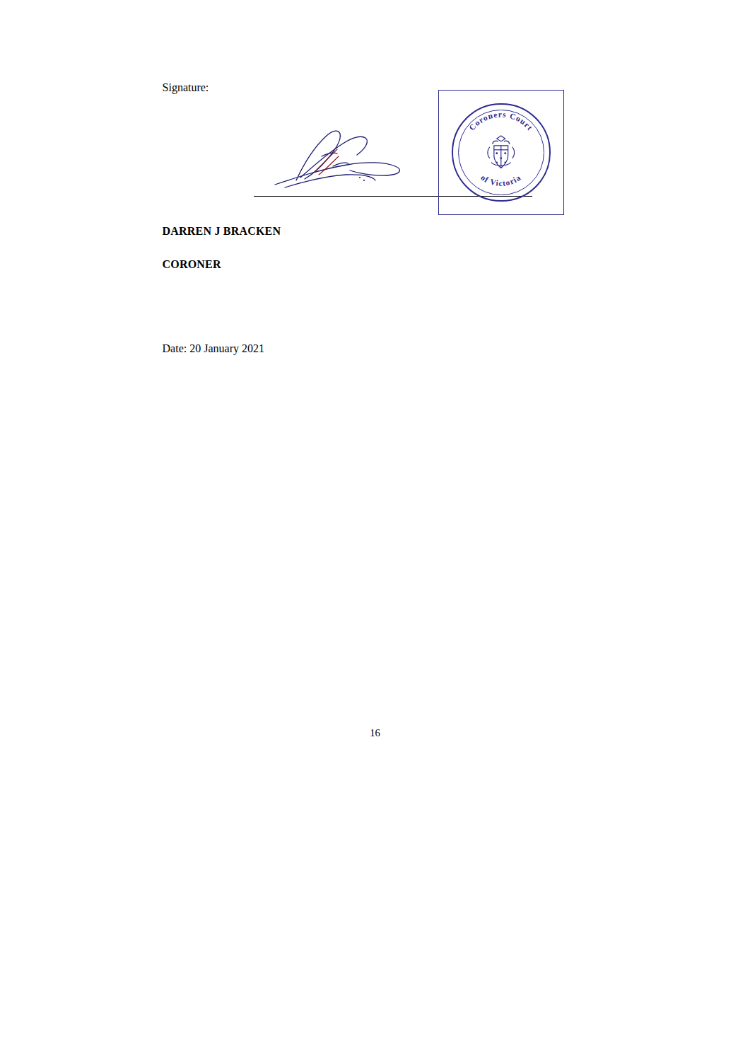Signature:
DARREN J BRACKEN
CORONER
Date: 20 January 2021
Coroners Court of Victoria
16